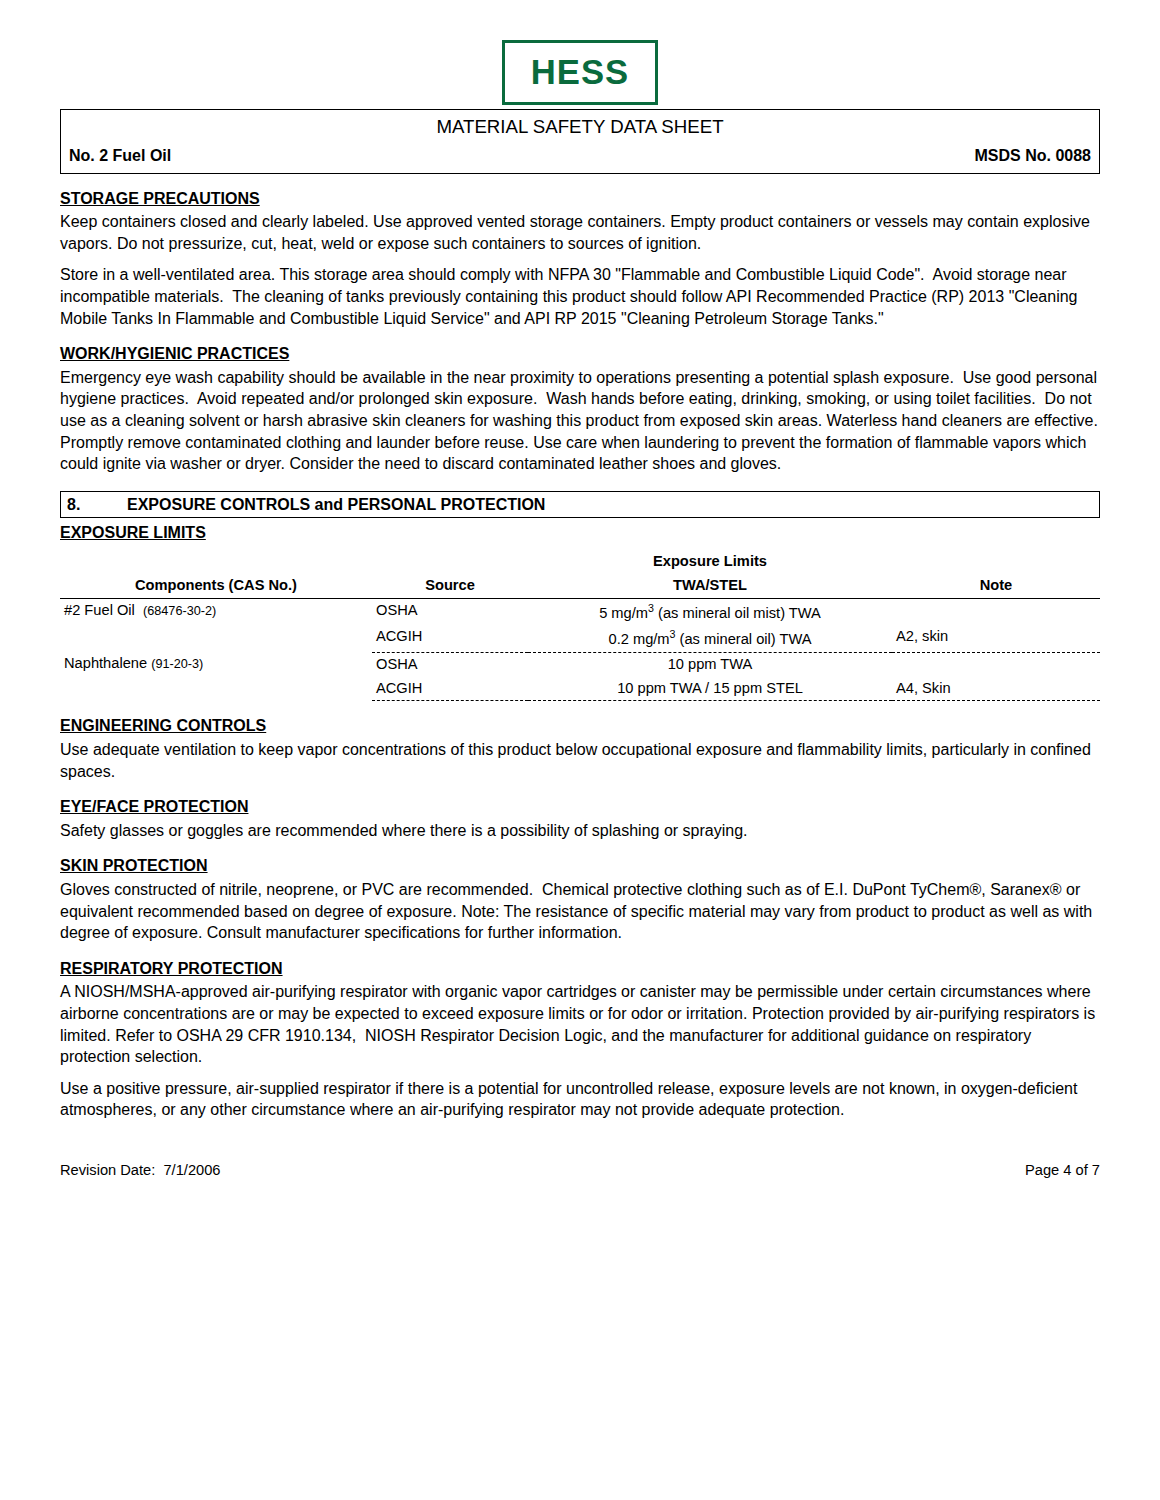HESS
MATERIAL SAFETY DATA SHEET
No. 2 Fuel Oil MSDS No. 0088
STORAGE PRECAUTIONS
Keep containers closed and clearly labeled. Use approved vented storage containers. Empty product containers or vessels may contain explosive vapors. Do not pressurize, cut, heat, weld or expose such containers to sources of ignition.
Store in a well-ventilated area. This storage area should comply with NFPA 30 "Flammable and Combustible Liquid Code". Avoid storage near incompatible materials. The cleaning of tanks previously containing this product should follow API Recommended Practice (RP) 2013 "Cleaning Mobile Tanks In Flammable and Combustible Liquid Service" and API RP 2015 "Cleaning Petroleum Storage Tanks."
WORK/HYGIENIC PRACTICES
Emergency eye wash capability should be available in the near proximity to operations presenting a potential splash exposure. Use good personal hygiene practices. Avoid repeated and/or prolonged skin exposure. Wash hands before eating, drinking, smoking, or using toilet facilities. Do not use as a cleaning solvent or harsh abrasive skin cleaners for washing this product from exposed skin areas. Waterless hand cleaners are effective. Promptly remove contaminated clothing and launder before reuse. Use care when laundering to prevent the formation of flammable vapors which could ignite via washer or dryer. Consider the need to discard contaminated leather shoes and gloves.
8. EXPOSURE CONTROLS and PERSONAL PROTECTION
EXPOSURE LIMITS
| | | Exposure Limits | |
| --- | --- | --- | --- |
| Components (CAS No.) | Source | TWA/STEL | Note |
| #2 Fuel Oil (68476-30-2) | OSHA | 5 mg/m 3 (as mineral oil mist) TWA | |
| ACGIH | 0.2 mg/m 3 (as mineral oil) TWA | A2, skin |
| Naphthalene (91-20-3) | OSHA | 10 ppm TWA | |
| ACGIH | 10 ppm TWA / 15 ppm STEL | A4, Skin |
ENGINEERING CONTROLS
Use adequate ventilation to keep vapor concentrations of this product below occupational exposure and flammability limits, particularly in confined spaces.
EYE/FACE PROTECTION
Safety glasses or goggles are recommended where there is a possibility of splashing or spraying.
SKIN PROTECTION
Gloves constructed of nitrile, neoprene, or PVC are recommended. Chemical protective clothing such as of E.I. DuPont TyChem®, Saranex® or equivalent recommended based on degree of exposure. Note: The resistance of specific material may vary from product to product as well as with degree of exposure. Consult manufacturer specifications for further information.
RESPIRATORY PROTECTION
A NIOSH/MSHA-approved air-purifying respirator with organic vapor cartridges or canister may be permissible under certain circumstances where airborne concentrations are or may be expected to exceed exposure limits or for odor or irritation. Protection provided by air-purifying respirators is limited. Refer to OSHA 29 CFR 1910.134, NIOSH Respirator Decision Logic, and the manufacturer for additional guidance on respiratory protection selection.
Use a positive pressure, air-supplied respirator if there is a potential for uncontrolled release, exposure levels are not known, in oxygen-deficient atmospheres, or any other circumstance where an air-purifying respirator may not provide adequate protection.
Revision Date: 7/1/2006 Page 4 of 7